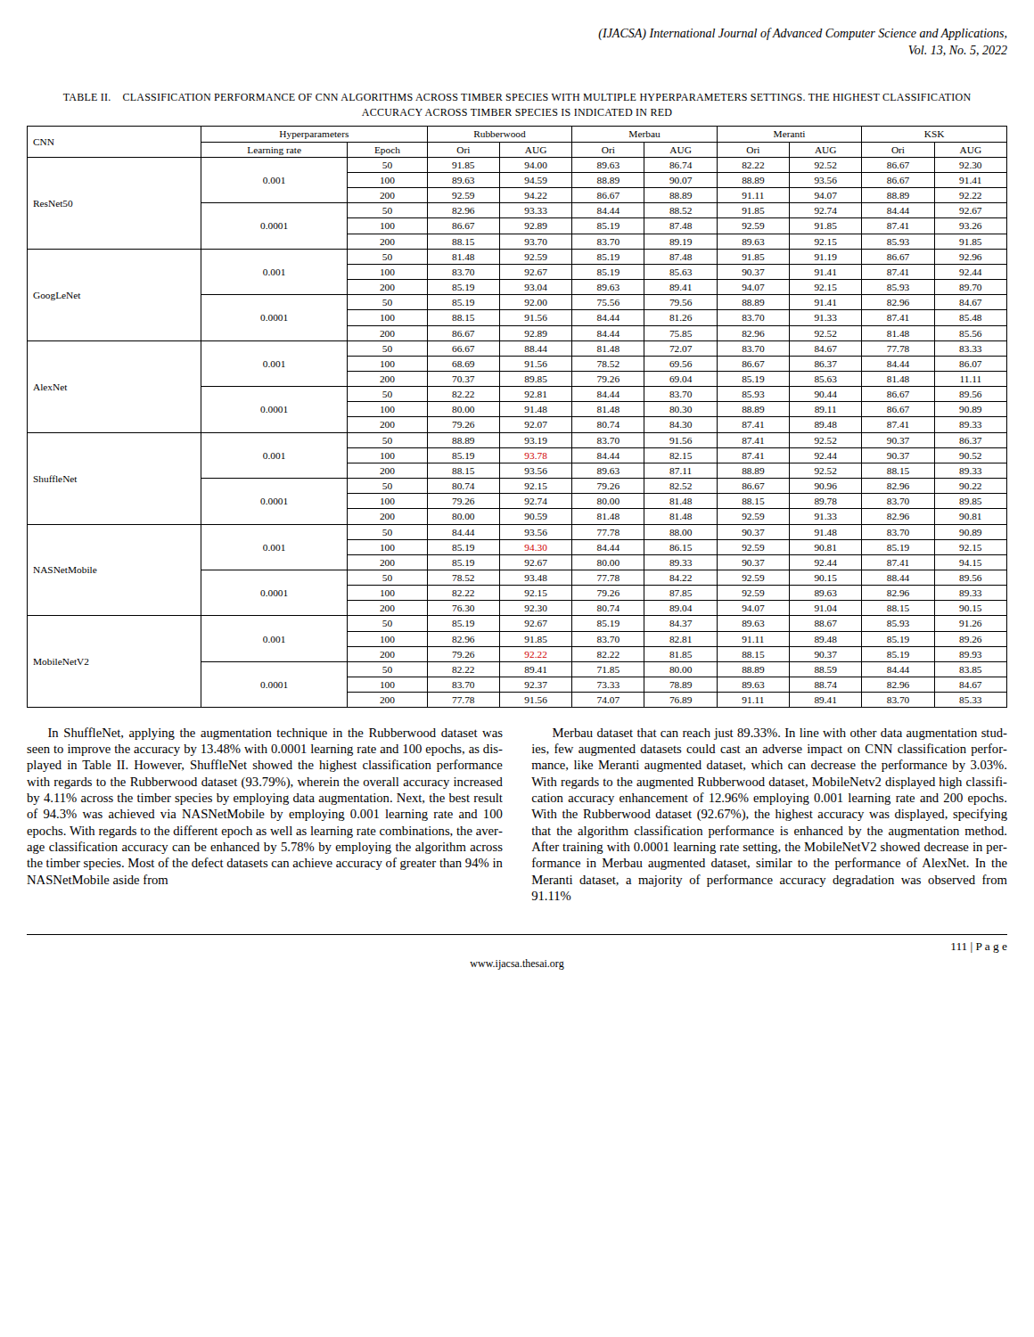(IJACSA) International Journal of Advanced Computer Science and Applications,
Vol. 13, No. 5, 2022
TABLE II. CLASSIFICATION PERFORMANCE OF CNN ALGORITHMS ACROSS TIMBER SPECIES WITH MULTIPLE HYPERPARAMETERS SETTINGS. THE HIGHEST CLASSIFICATION ACCURACY ACROSS TIMBER SPECIES IS INDICATED IN RED
| CNN | Hyperparameters | Rubberwood | Merbau | Meranti | KSK |
| --- | --- | --- | --- | --- | --- |
| Learning rate | Epoch | Ori | AUG | Ori | AUG | Ori | AUG | Ori | AUG |
| ResNet50 | 0.001 | 50 | 91.85 | 94.00 | 89.63 | 86.74 | 82.22 | 92.52 | 86.67 | 92.30 |
| 100 | 89.63 | 94.59 | 88.89 | 90.07 | 88.89 | 93.56 | 86.67 | 91.41 |
| 200 | 92.59 | 94.22 | 86.67 | 88.89 | 91.11 | 94.07 | 88.89 | 92.22 |
| 0.0001 | 50 | 82.96 | 93.33 | 84.44 | 88.52 | 91.85 | 92.74 | 84.44 | 92.67 |
| 100 | 86.67 | 92.89 | 85.19 | 87.48 | 92.59 | 91.85 | 87.41 | 93.26 |
| 200 | 88.15 | 93.70 | 83.70 | 89.19 | 89.63 | 92.15 | 85.93 | 91.85 |
| GoogLeNet | 0.001 | 50 | 81.48 | 92.59 | 85.19 | 87.48 | 91.85 | 91.19 | 86.67 | 92.96 |
| 100 | 83.70 | 92.67 | 85.19 | 85.63 | 90.37 | 91.41 | 87.41 | 92.44 |
| 200 | 85.19 | 93.04 | 89.63 | 89.41 | 94.07 | 92.15 | 85.93 | 89.70 |
| 0.0001 | 50 | 85.19 | 92.00 | 75.56 | 79.56 | 88.89 | 91.41 | 82.96 | 84.67 |
| 100 | 88.15 | 91.56 | 84.44 | 81.26 | 83.70 | 91.33 | 87.41 | 85.48 |
| 200 | 86.67 | 92.89 | 84.44 | 75.85 | 82.96 | 92.52 | 81.48 | 85.56 |
| AlexNet | 0.001 | 50 | 66.67 | 88.44 | 81.48 | 72.07 | 83.70 | 84.67 | 77.78 | 83.33 |
| 100 | 68.69 | 91.56 | 78.52 | 69.56 | 86.67 | 86.37 | 84.44 | 86.07 |
| 200 | 70.37 | 89.85 | 79.26 | 69.04 | 85.19 | 85.63 | 81.48 | 11.11 |
| 0.0001 | 50 | 82.22 | 92.81 | 84.44 | 83.70 | 85.93 | 90.44 | 86.67 | 89.56 |
| 100 | 80.00 | 91.48 | 81.48 | 80.30 | 88.89 | 89.11 | 86.67 | 90.89 |
| 200 | 79.26 | 92.07 | 80.74 | 84.30 | 87.41 | 89.48 | 87.41 | 89.33 |
| ShuffleNet | 0.001 | 50 | 88.89 | 93.19 | 83.70 | 91.56 | 87.41 | 92.52 | 90.37 | 86.37 |
| 100 | 85.19 | 93.78 | 84.44 | 82.15 | 87.41 | 92.44 | 90.37 | 90.52 |
| 200 | 88.15 | 93.56 | 89.63 | 87.11 | 88.89 | 92.52 | 88.15 | 89.33 |
| 0.0001 | 50 | 80.74 | 92.15 | 79.26 | 82.52 | 86.67 | 90.96 | 82.96 | 90.22 |
| 100 | 79.26 | 92.74 | 80.00 | 81.48 | 88.15 | 89.78 | 83.70 | 89.85 |
| 200 | 80.00 | 90.59 | 81.48 | 81.48 | 92.59 | 91.33 | 82.96 | 90.81 |
| NASNetMobile | 0.001 | 50 | 84.44 | 93.56 | 77.78 | 88.00 | 90.37 | 91.48 | 83.70 | 90.89 |
| 100 | 85.19 | 94.30 | 84.44 | 86.15 | 92.59 | 90.81 | 85.19 | 92.15 |
| 200 | 85.19 | 92.67 | 80.00 | 89.33 | 90.37 | 92.44 | 87.41 | 94.15 |
| 0.0001 | 50 | 78.52 | 93.48 | 77.78 | 84.22 | 92.59 | 90.15 | 88.44 | 89.56 |
| 100 | 82.22 | 92.15 | 79.26 | 87.85 | 92.59 | 89.63 | 82.96 | 89.33 |
| 200 | 76.30 | 92.30 | 80.74 | 89.04 | 94.07 | 91.04 | 88.15 | 90.15 |
| MobileNetV2 | 0.001 | 50 | 85.19 | 92.67 | 85.19 | 84.37 | 89.63 | 88.67 | 85.93 | 91.26 |
| 100 | 82.96 | 91.85 | 83.70 | 82.81 | 91.11 | 89.48 | 85.19 | 89.26 |
| 200 | 79.26 | 92.22 | 82.22 | 81.85 | 88.15 | 90.37 | 85.19 | 89.93 |
| 0.0001 | 50 | 82.22 | 89.41 | 71.85 | 80.00 | 88.89 | 88.59 | 84.44 | 83.85 |
| 100 | 83.70 | 92.37 | 73.33 | 78.89 | 89.63 | 88.74 | 82.96 | 84.67 |
| 200 | 77.78 | 91.56 | 74.07 | 76.89 | 91.11 | 89.41 | 83.70 | 85.33 |
In ShuffleNet, applying the augmentation technique in the Rubberwood dataset was seen to improve the accuracy by 13.48% with 0.0001 learning rate and 100 epochs, as displayed in Table II. However, ShuffleNet showed the highest classification performance with regards to the Rubberwood dataset (93.79%), wherein the overall accuracy increased by 4.11% across the timber species by employing data augmentation. Next, the best result of 94.3% was achieved via NASNetMobile by employing 0.001 learning rate and 100 epochs. With regards to the different epoch as well as learning rate combinations, the average classification accuracy can be enhanced by 5.78% by employing the algorithm across the timber species. Most of the defect datasets can achieve accuracy of greater than 94% in NASNetMobile aside from
Merbau dataset that can reach just 89.33%. In line with other data augmentation studies, few augmented datasets could cast an adverse impact on CNN classification performance, like Meranti augmented dataset, which can decrease the performance by 3.03%. With regards to the augmented Rubberwood dataset, MobileNetv2 displayed high classification accuracy enhancement of 12.96% employing 0.001 learning rate and 200 epochs. With the Rubberwood dataset (92.67%), the highest accuracy was displayed, specifying that the algorithm classification performance is enhanced by the augmentation method. After training with 0.0001 learning rate setting, the MobileNetV2 showed decrease in performance in Merbau augmented dataset, similar to the performance of AlexNet. In the Meranti dataset, a majority of performance accuracy degradation was observed from 91.11%
111 | P a g e
www.ijacsa.thesai.org